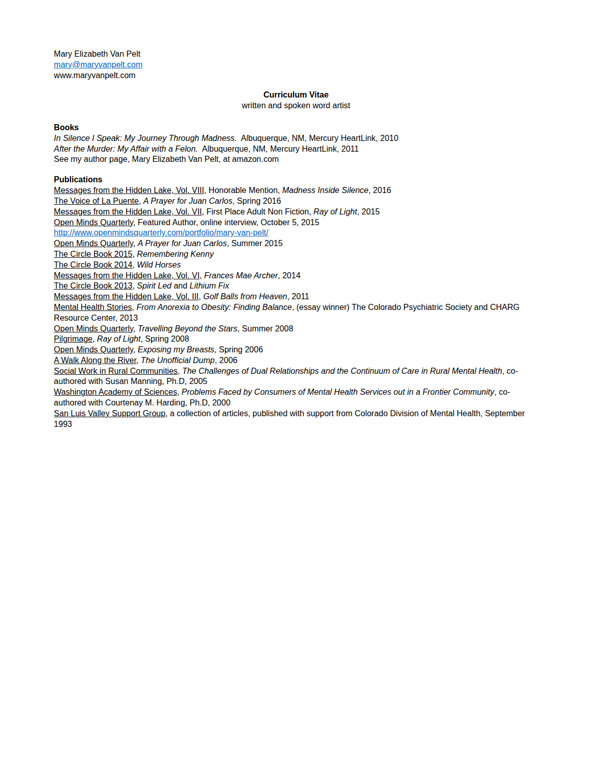Mary Elizabeth Van Pelt
mary@maryvanpelt.com
www.maryvanpelt.com
Curriculum Vitae
written and spoken word artist
Books
In Silence I Speak: My Journey Through Madness. Albuquerque, NM, Mercury HeartLink, 2010
After the Murder: My Affair with a Felon. Albuquerque, NM, Mercury HeartLink, 2011
See my author page, Mary Elizabeth Van Pelt, at amazon.com
Publications
Messages from the Hidden Lake, Vol. VIII, Honorable Mention, Madness Inside Silence, 2016
The Voice of La Puente, A Prayer for Juan Carlos, Spring 2016
Messages from the Hidden Lake, Vol. VII, First Place Adult Non Fiction, Ray of Light, 2015
Open Minds Quarterly, Featured Author, online interview, October 5, 2015
http://www.openmindsquarterly.com/portfolio/mary-van-pelt/
Open Minds Quarterly, A Prayer for Juan Carlos, Summer 2015
The Circle Book 2015, Remembering Kenny
The Circle Book 2014, Wild Horses
Messages from the Hidden Lake, Vol. VI, Frances Mae Archer, 2014
The Circle Book 2013, Spirit Led and Lithium Fix
Messages from the Hidden Lake, Vol. III, Golf Balls from Heaven, 2011
Mental Health Stories, From Anorexia to Obesity: Finding Balance, (essay winner) The Colorado Psychiatric Society and CHARG Resource Center, 2013
Open Minds Quarterly, Travelling Beyond the Stars, Summer 2008
Pilgrimage, Ray of Light, Spring 2008
Open Minds Quarterly, Exposing my Breasts, Spring 2006
A Walk Along the River, The Unofficial Dump, 2006
Social Work in Rural Communities, The Challenges of Dual Relationships and the Continuum of Care in Rural Mental Health, co-authored with Susan Manning, Ph.D, 2005
Washington Academy of Sciences, Problems Faced by Consumers of Mental Health Services out in a Frontier Community, co-authored with Courtenay M. Harding, Ph.D, 2000
San Luis Valley Support Group, a collection of articles, published with support from Colorado Division of Mental Health, September 1993